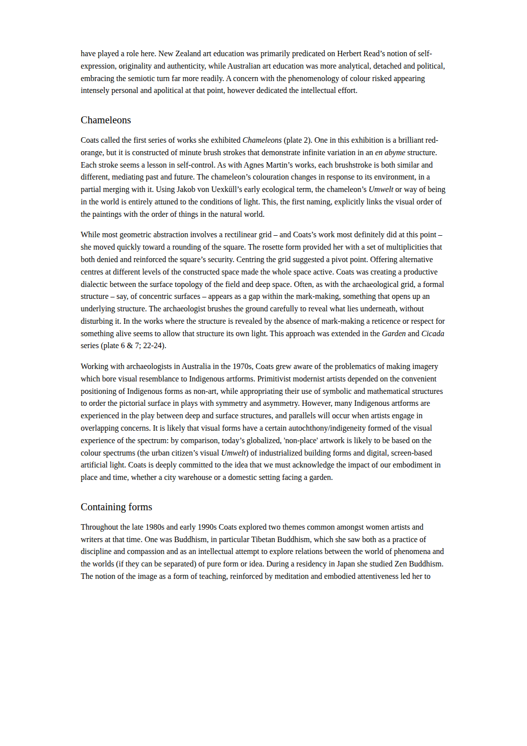have played a role here. New Zealand art education was primarily predicated on Herbert Read’s notion of self-expression, originality and authenticity, while Australian art education was more analytical, detached and political, embracing the semiotic turn far more readily. A concern with the phenomenology of colour risked appearing intensely personal and apolitical at that point, however dedicated the intellectual effort.
Chameleons
Coats called the first series of works she exhibited Chameleons (plate 2). One in this exhibition is a brilliant red-orange, but it is constructed of minute brush strokes that demonstrate infinite variation in an en abyme structure. Each stroke seems a lesson in self-control. As with Agnes Martin’s works, each brushstroke is both similar and different, mediating past and future. The chameleon’s colouration changes in response to its environment, in a partial merging with it. Using Jakob von Uexküll’s early ecological term, the chameleon’s Umwelt or way of being in the world is entirely attuned to the conditions of light. This, the first naming, explicitly links the visual order of the paintings with the order of things in the natural world.
While most geometric abstraction involves a rectilinear grid – and Coats’s work most definitely did at this point – she moved quickly toward a rounding of the square. The rosette form provided her with a set of multiplicities that both denied and reinforced the square’s security. Centring the grid suggested a pivot point. Offering alternative centres at different levels of the constructed space made the whole space active. Coats was creating a productive dialectic between the surface topology of the field and deep space. Often, as with the archaeological grid, a formal structure – say, of concentric surfaces – appears as a gap within the mark-making, something that opens up an underlying structure. The archaeologist brushes the ground carefully to reveal what lies underneath, without disturbing it. In the works where the structure is revealed by the absence of mark-making a reticence or respect for something alive seems to allow that structure its own light. This approach was extended in the Garden and Cicada series (plate 6 & 7; 22-24).
Working with archaeologists in Australia in the 1970s, Coats grew aware of the problematics of making imagery which bore visual resemblance to Indigenous artforms. Primitivist modernist artists depended on the convenient positioning of Indigenous forms as non-art, while appropriating their use of symbolic and mathematical structures to order the pictorial surface in plays with symmetry and asymmetry. However, many Indigenous artforms are experienced in the play between deep and surface structures, and parallels will occur when artists engage in overlapping concerns. It is likely that visual forms have a certain autochthony/indigeneity formed of the visual experience of the spectrum: by comparison, today’s globalized, 'non-place' artwork is likely to be based on the colour spectrums (the urban citizen’s visual Umwelt) of industrialized building forms and digital, screen-based artificial light. Coats is deeply committed to the idea that we must acknowledge the impact of our embodiment in place and time, whether a city warehouse or a domestic setting facing a garden.
Containing forms
Throughout the late 1980s and early 1990s Coats explored two themes common amongst women artists and writers at that time. One was Buddhism, in particular Tibetan Buddhism, which she saw both as a practice of discipline and compassion and as an intellectual attempt to explore relations between the world of phenomena and the worlds (if they can be separated) of pure form or idea. During a residency in Japan she studied Zen Buddhism. The notion of the image as a form of teaching, reinforced by meditation and embodied attentiveness led her to